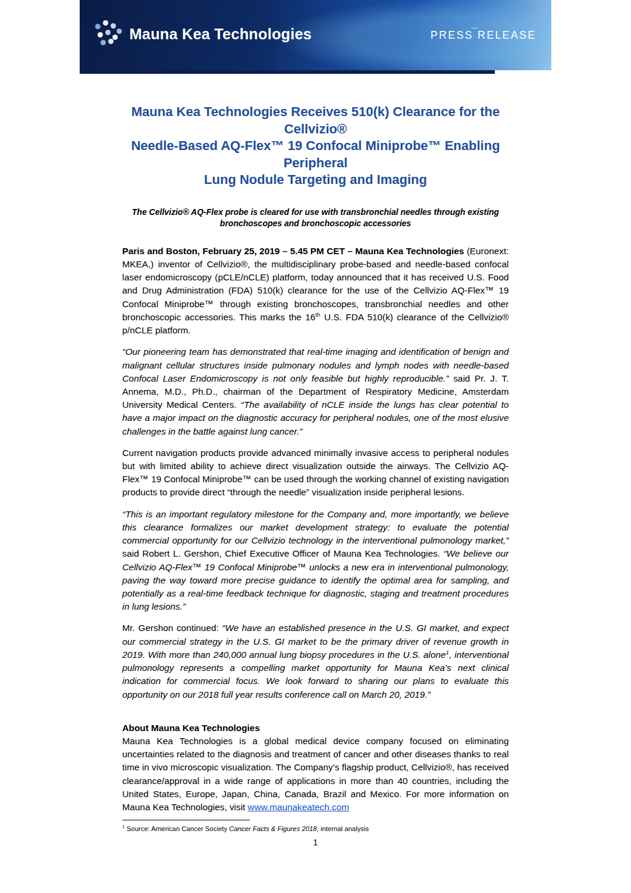Mauna Kea Technologies
PRESS RELEASE
Mauna Kea Technologies Receives 510(k) Clearance for the Cellvizio®
Needle-Based AQ-Flex™ 19 Confocal Miniprobe™ Enabling Peripheral
Lung Nodule Targeting and Imaging
The Cellvizio® AQ-Flex probe is cleared for use with transbronchial needles through existing bronchoscopes and bronchoscopic accessories
Paris and Boston, February 25, 2019 – 5.45 PM CET – Mauna Kea Technologies (Euronext: MKEA,) inventor of Cellvizio®, the multidisciplinary probe-based and needle-based confocal laser endomicroscopy (pCLE/nCLE) platform, today announced that it has received U.S. Food and Drug Administration (FDA) 510(k) clearance for the use of the Cellvizio AQ-Flex™ 19 Confocal Miniprobe™ through existing bronchoscopes, transbronchial needles and other bronchoscopic accessories. This marks the 16th U.S. FDA 510(k) clearance of the Cellvizio® p/nCLE platform.
“Our pioneering team has demonstrated that real-time imaging and identification of benign and malignant cellular structures inside pulmonary nodules and lymph nodes with needle-based Confocal Laser Endomicroscopy is not only feasible but highly reproducible.” said Pr. J. T. Annema, M.D., Ph.D., chairman of the Department of Respiratory Medicine, Amsterdam University Medical Centers. “The availability of nCLE inside the lungs has clear potential to have a major impact on the diagnostic accuracy for peripheral nodules, one of the most elusive challenges in the battle against lung cancer.”
Current navigation products provide advanced minimally invasive access to peripheral nodules but with limited ability to achieve direct visualization outside the airways. The Cellvizio AQ-Flex™ 19 Confocal Miniprobe™ can be used through the working channel of existing navigation products to provide direct “through the needle” visualization inside peripheral lesions.
“This is an important regulatory milestone for the Company and, more importantly, we believe this clearance formalizes our market development strategy: to evaluate the potential commercial opportunity for our Cellvizio technology in the interventional pulmonology market,” said Robert L. Gershon, Chief Executive Officer of Mauna Kea Technologies. “We believe our Cellvizio AQ-Flex™ 19 Confocal Miniprobe™ unlocks a new era in interventional pulmonology, paving the way toward more precise guidance to identify the optimal area for sampling, and potentially as a real-time feedback technique for diagnostic, staging and treatment procedures in lung lesions.”
Mr. Gershon continued: “We have an established presence in the U.S. GI market, and expect our commercial strategy in the U.S. GI market to be the primary driver of revenue growth in 2019. With more than 240,000 annual lung biopsy procedures in the U.S. alone1, interventional pulmonology represents a compelling market opportunity for Mauna Kea’s next clinical indication for commercial focus. We look forward to sharing our plans to evaluate this opportunity on our 2018 full year results conference call on March 20, 2019.”
About Mauna Kea Technologies
Mauna Kea Technologies is a global medical device company focused on eliminating uncertainties related to the diagnosis and treatment of cancer and other diseases thanks to real time in vivo microscopic visualization. The Company’s flagship product, Cellvizio®, has received clearance/approval in a wide range of applications in more than 40 countries, including the United States, Europe, Japan, China, Canada, Brazil and Mexico. For more information on Mauna Kea Technologies, visit www.maunakeatech.com
1 Source: American Cancer Society Cancer Facts & Figures 2018, internal analysis
1